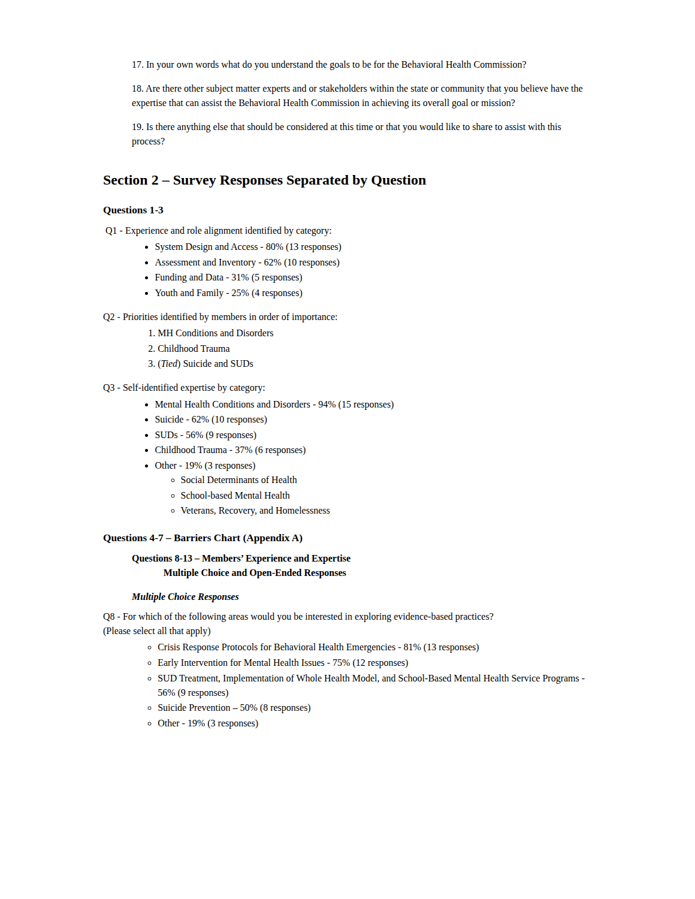17. In your own words what do you understand the goals to be for the Behavioral Health Commission?
18. Are there other subject matter experts and or stakeholders within the state or community that you believe have the expertise that can assist the Behavioral Health Commission in achieving its overall goal or mission?
19. Is there anything else that should be considered at this time or that you would like to share to assist with this process?
Section 2 – Survey Responses Separated by Question
Questions 1-3
Q1 - Experience and role alignment identified by category:
System Design and Access - 80% (13 responses)
Assessment and Inventory - 62% (10 responses)
Funding and Data - 31% (5 responses)
Youth and Family - 25% (4 responses)
Q2 - Priorities identified by members in order of importance:
MH Conditions and Disorders
Childhood Trauma
(Tied) Suicide and SUDs
Q3 - Self-identified expertise by category:
Mental Health Conditions and Disorders - 94% (15 responses)
Suicide - 62% (10 responses)
SUDs - 56% (9 responses)
Childhood Trauma - 37% (6 responses)
Other - 19% (3 responses)
Social Determinants of Health
School-based Mental Health
Veterans, Recovery, and Homelessness
Questions 4-7 – Barriers Chart (Appendix A)
Questions 8-13 – Members’ Experience and Expertise Multiple Choice and Open-Ended Responses
Multiple Choice Responses
Q8 - For which of the following areas would you be interested in exploring evidence-based practices?
(Please select all that apply)
Crisis Response Protocols for Behavioral Health Emergencies - 81% (13 responses)
Early Intervention for Mental Health Issues - 75% (12 responses)
SUD Treatment, Implementation of Whole Health Model, and School-Based Mental Health Service Programs - 56% (9 responses)
Suicide Prevention – 50% (8 responses)
Other - 19% (3 responses)